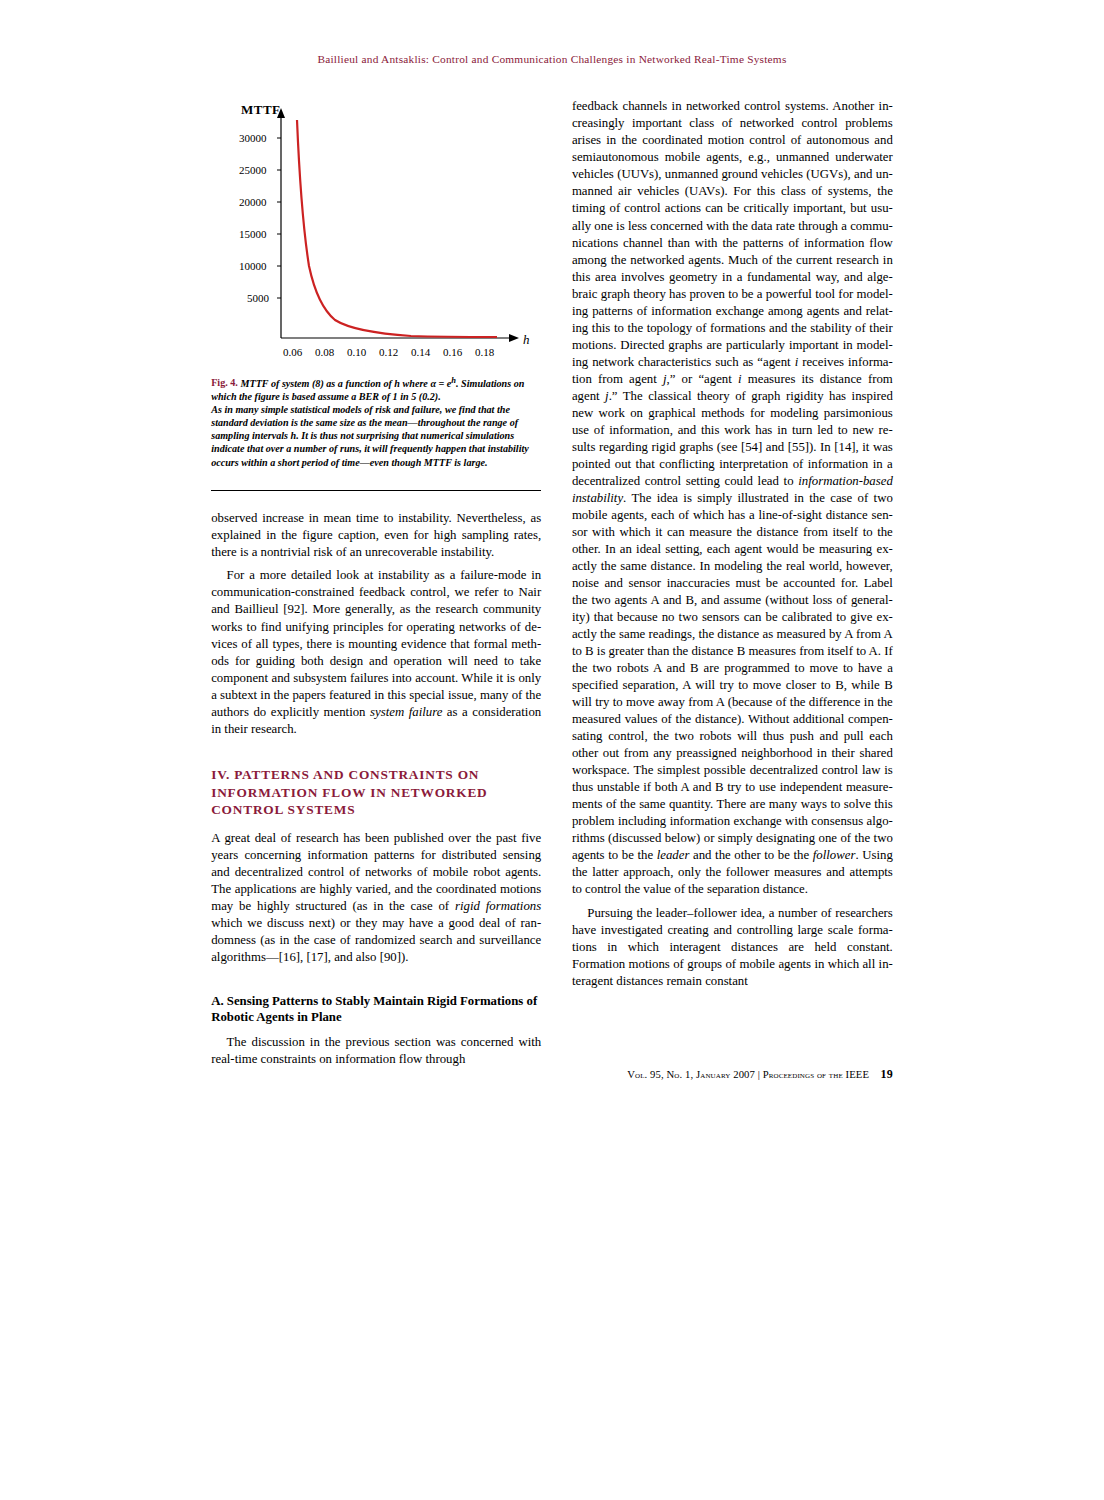Baillieul and Antsaklis: Control and Communication Challenges in Networked Real-Time Systems
MTTF h 30000 25000 20000 15000 10000 5000 0.06 0.08 0.10 0.12 0.14 0.16 0.18
Fig. 4. MTTF of system (8) as a function of h where α = eh. Simulations on which the figure is based assume a BER of 1 in 5 (0.2).
As in many simple statistical models of risk and failure, we find that the standard deviation is the same size as the mean—throughout the range of sampling intervals h. It is thus not surprising that numerical simulations indicate that over a number of runs, it will frequently happen that instability occurs within a short period of time—even though MTTF is large.
observed increase in mean time to instability. Nevertheless, as explained in the figure caption, even for high sampling rates, there is a nontrivial risk of an unrecoverable instability.
For a more detailed look at instability as a failure-mode in communication-constrained feedback control, we refer to Nair and Baillieul [92]. More generally, as the research community works to find unifying principles for operating networks of devices of all types, there is mounting evidence that formal methods for guiding both design and operation will need to take component and subsystem failures into account. While it is only a subtext in the papers featured in this special issue, many of the authors do explicitly mention system failure as a consideration in their research.
IV. Patterns and Constraints on Information Flow in Networked Control Systems
A great deal of research has been published over the past five years concerning information patterns for distributed sensing and decentralized control of networks of mobile robot agents. The applications are highly varied, and the coordinated motions may be highly structured (as in the case of rigid formations which we discuss next) or they may have a good deal of randomness (as in the case of randomized search and surveillance algorithms—[16], [17], and also [90]).
A. Sensing Patterns to Stably Maintain Rigid Formations of Robotic Agents in Plane
The discussion in the previous section was concerned with real-time constraints on information flow through
feedback channels in networked control systems. Another increasingly important class of networked control problems arises in the coordinated motion control of autonomous and semiautonomous mobile agents, e.g., unmanned underwater vehicles (UUVs), unmanned ground vehicles (UGVs), and unmanned air vehicles (UAVs). For this class of systems, the timing of control actions can be critically important, but usually one is less concerned with the data rate through a communications channel than with the patterns of information flow among the networked agents. Much of the current research in this area involves geometry in a fundamental way, and algebraic graph theory has proven to be a powerful tool for modeling patterns of information exchange among agents and relating this to the topology of formations and the stability of their motions. Directed graphs are particularly important in modeling network characteristics such as “agent i receives information from agent j,” or “agent i measures its distance from agent j.” The classical theory of graph rigidity has inspired new work on graphical methods for modeling parsimonious use of information, and this work has in turn led to new results regarding rigid graphs (see [54] and [55]). In [14], it was pointed out that conflicting interpretation of information in a decentralized control setting could lead to information-based instability. The idea is simply illustrated in the case of two mobile agents, each of which has a line-of-sight distance sensor with which it can measure the distance from itself to the other. In an ideal setting, each agent would be measuring exactly the same distance. In modeling the real world, however, noise and sensor inaccuracies must be accounted for. Label the two agents A and B, and assume (without loss of generality) that because no two sensors can be calibrated to give exactly the same readings, the distance as measured by A from A to B is greater than the distance B measures from itself to A. If the two robots A and B are programmed to move to have a specified separation, A will try to move closer to B, while B will try to move away from A (because of the difference in the measured values of the distance). Without additional compensating control, the two robots will thus push and pull each other out from any preassigned neighborhood in their shared workspace. The simplest possible decentralized control law is thus unstable if both A and B try to use independent measurements of the same quantity. There are many ways to solve this problem including information exchange with consensus algorithms (discussed below) or simply designating one of the two agents to be the leader and the other to be the follower. Using the latter approach, only the follower measures and attempts to control the value of the separation distance.
Pursuing the leader–follower idea, a number of researchers have investigated creating and controlling large scale formations in which interagent distances are held constant. Formation motions of groups of mobile agents in which all interagent distances remain constant
Vol. 95, No. 1, January 2007 | Proceedings of the IEEE 19